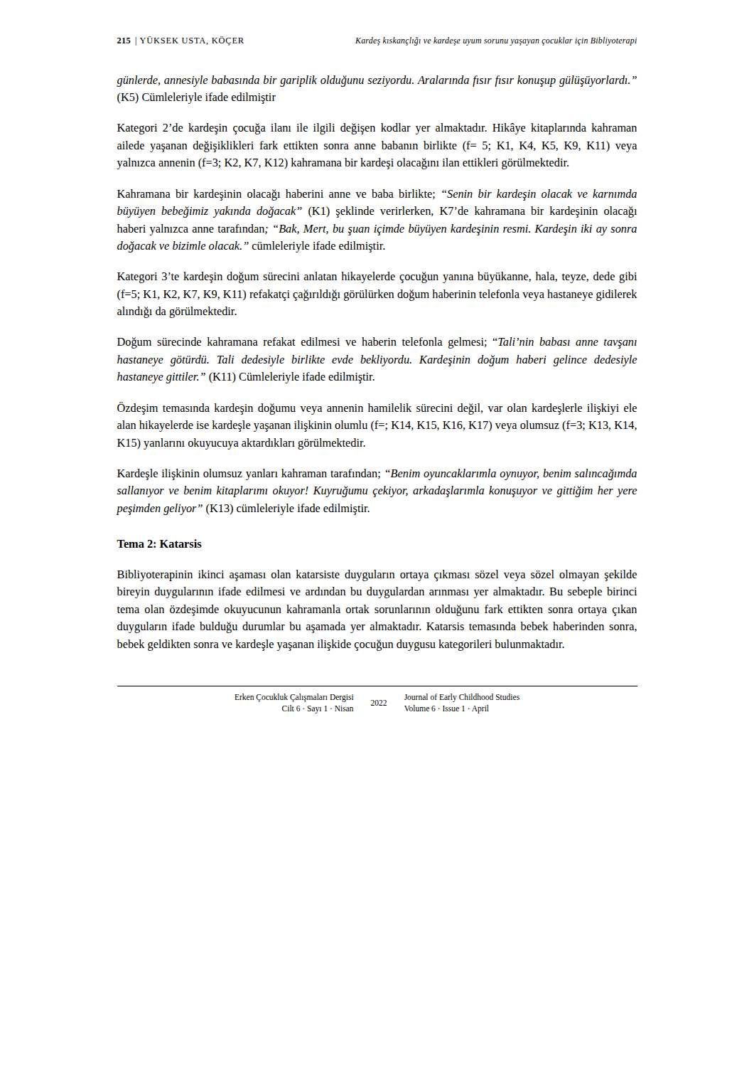215| YÜKSEK USTA, KÖÇER
Kardeş kıskançlığı ve kardeşe uyum sorunu yaşayan çocuklar için Bibliyoterapi
günlerde, annesiyle babasında bir gariplik olduğunu seziyordu. Aralarında fısır fısır konuşup gülüşüyorlardı.” (K5) Cümleleriyle ifade edilmiştir
Kategori 2’de kardeşin çocuğa ilanı ile ilgili değişen kodlar yer almaktadır. Hikâye kitaplarında kahraman ailede yaşanan değişiklikleri fark ettikten sonra anne babanın birlikte (f= 5; K1, K4, K5, K9, K11) veya yalnızca annenin (f=3; K2, K7, K12) kahramana bir kardeşi olacağını ilan ettikleri görülmektedir.
Kahramana bir kardeşinin olacağı haberini anne ve baba birlikte; “Senin bir kardeşin olacak ve karnımda büyüyen bebeğimiz yakında doğacak” (K1) şeklinde verirlerken, K7’de kahramana bir kardeşinin olacağı haberi yalnızca anne tarafından; “Bak, Mert, bu şuan içimde büyüyen kardeşinin resmi. Kardeşin iki ay sonra doğacak ve bizimle olacak.” cümleleriyle ifade edilmiştir.
Kategori 3’te kardeşin doğum sürecini anlatan hikayelerde çocuğun yanına büyükanne, hala, teyze, dede gibi (f=5; K1, K2, K7, K9, K11) refakatçi çağırıldığı görülürken doğum haberinin telefonla veya hastaneye gidilerek alındığı da görülmektedir.
Doğum sürecinde kahramana refakat edilmesi ve haberin telefonla gelmesi; “Tali’nin babası anne tavşanı hastaneye götürdü. Tali dedesiyle birlikte evde bekliyordu. Kardeşinin doğum haberi gelince dedesiyle hastaneye gittiler.” (K11) Cümleleriyle ifade edilmiştir.
Özdeşim temasında kardeşin doğumu veya annenin hamilelik sürecini değil, var olan kardeşlerle ilişkiyi ele alan hikayelerde ise kardeşle yaşanan ilişkinin olumlu (f=; K14, K15, K16, K17) veya olumsuz (f=3; K13, K14, K15) yanlarını okuyucuya aktardıkları görülmektedir.
Kardeşle ilişkinin olumsuz yanları kahraman tarafından; “Benim oyuncaklarımla oynuyor, benim salıncağımda sallanıyor ve benim kitaplarımı okuyor! Kuyruğumu çekiyor, arkadaşlarımla konuşuyor ve gittiğim her yere peşimden geliyor” (K13) cümleleriyle ifade edilmiştir.
Tema 2: Katarsis
Bibliyoterapinin ikinci aşaması olan katarsiste duyguların ortaya çıkması sözel veya sözel olmayan şekilde bireyin duygularının ifade edilmesi ve ardından bu duygulardan arınması yer almaktadır. Bu sebeple birinci tema olan özdeşimde okuyucunun kahramanla ortak sorunlarının olduğunu fark ettikten sonra ortaya çıkan duyguların ifade bulduğu durumlar bu aşamada yer almaktadır. Katarsis temasında bebek haberinden sonra, bebek geldikten sonra ve kardeşle yaşanan ilişkide çocuğun duygusu kategorileri bulunmaktadır.
Erken Çocukluk Çalışmaları Dergisi
Cilt 6 · Sayı 1 · Nisan
2022
Journal of Early Childhood Studies
Volume 6 · Issue 1 · April